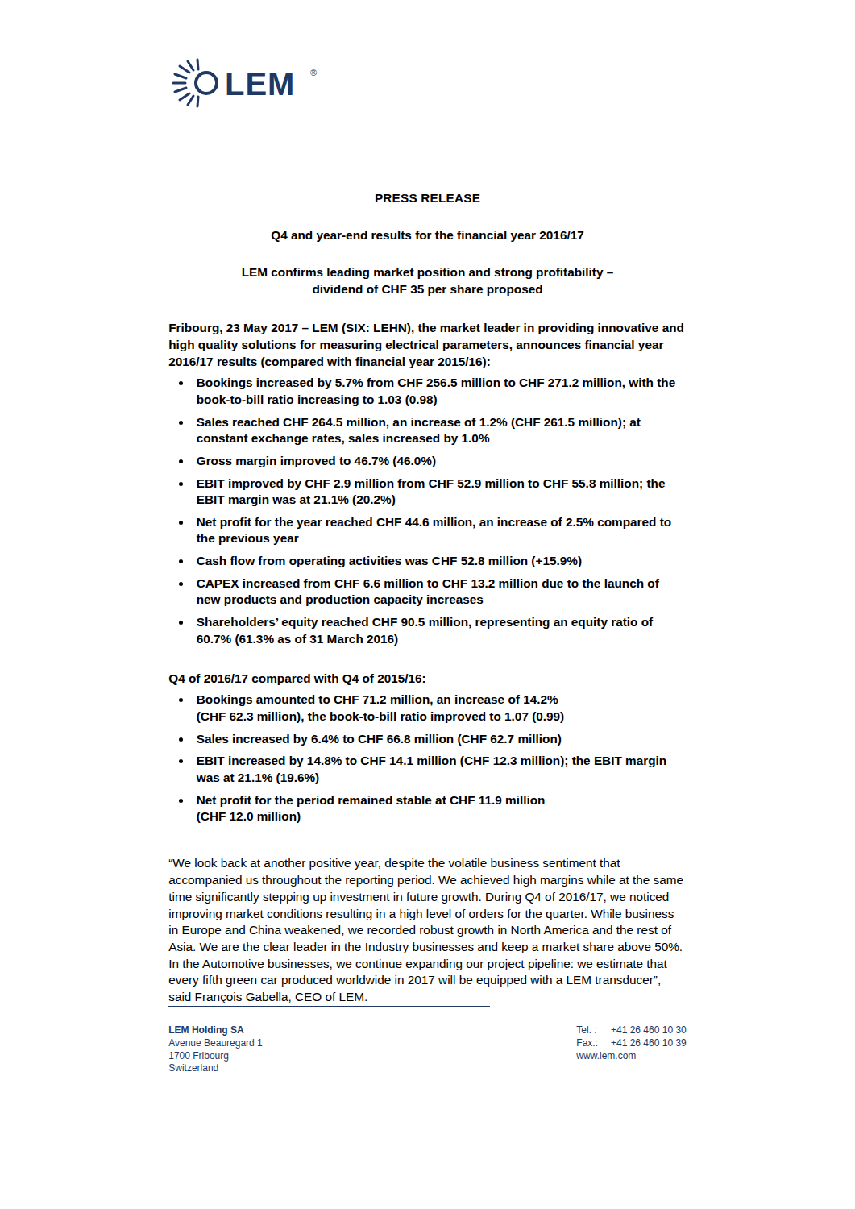LEM ®
PRESS RELEASE
Q4 and year-end results for the financial year 2016/17
LEM confirms leading market position and strong profitability –
dividend of CHF 35 per share proposed
Fribourg, 23 May 2017 – LEM (SIX: LEHN), the market leader in providing innovative and high quality solutions for measuring electrical parameters, announces financial year 2016/17 results (compared with financial year 2015/16):
Bookings increased by 5.7% from CHF 256.5 million to CHF 271.2 million, with the book-to-bill ratio increasing to 1.03 (0.98)
Sales reached CHF 264.5 million, an increase of 1.2% (CHF 261.5 million); at constant exchange rates, sales increased by 1.0%
Gross margin improved to 46.7% (46.0%)
EBIT improved by CHF 2.9 million from CHF 52.9 million to CHF 55.8 million; the EBIT margin was at 21.1% (20.2%)
Net profit for the year reached CHF 44.6 million, an increase of 2.5% compared to the previous year
Cash flow from operating activities was CHF 52.8 million (+15.9%)
CAPEX increased from CHF 6.6 million to CHF 13.2 million due to the launch of new products and production capacity increases
Shareholders’ equity reached CHF 90.5 million, representing an equity ratio of 60.7% (61.3% as of 31 March 2016)
Q4 of 2016/17 compared with Q4 of 2015/16:
Bookings amounted to CHF 71.2 million, an increase of 14.2%
(CHF 62.3 million), the book-to-bill ratio improved to 1.07 (0.99)
Sales increased by 6.4% to CHF 66.8 million (CHF 62.7 million)
EBIT increased by 14.8% to CHF 14.1 million (CHF 12.3 million); the EBIT margin was at 21.1% (19.6%)
Net profit for the period remained stable at CHF 11.9 million
(CHF 12.0 million)
“We look back at another positive year, despite the volatile business sentiment that accompanied us throughout the reporting period. We achieved high margins while at the same time significantly stepping up investment in future growth. During Q4 of 2016/17, we noticed improving market conditions resulting in a high level of orders for the quarter. While business in Europe and China weakened, we recorded robust growth in North America and the rest of Asia. We are the clear leader in the Industry businesses and keep a market share above 50%. In the Automotive businesses, we continue expanding our project pipeline: we estimate that every fifth green car produced worldwide in 2017 will be equipped with a LEM transducer”, said François Gabella, CEO of LEM.
LEM Holding SA
Avenue Beauregard 1
1700 Fribourg
Switzerland
| Tel. : | +41 26 460 10 30 |
| Fax.: | +41 26 460 10 39 |
| www.lem.com |